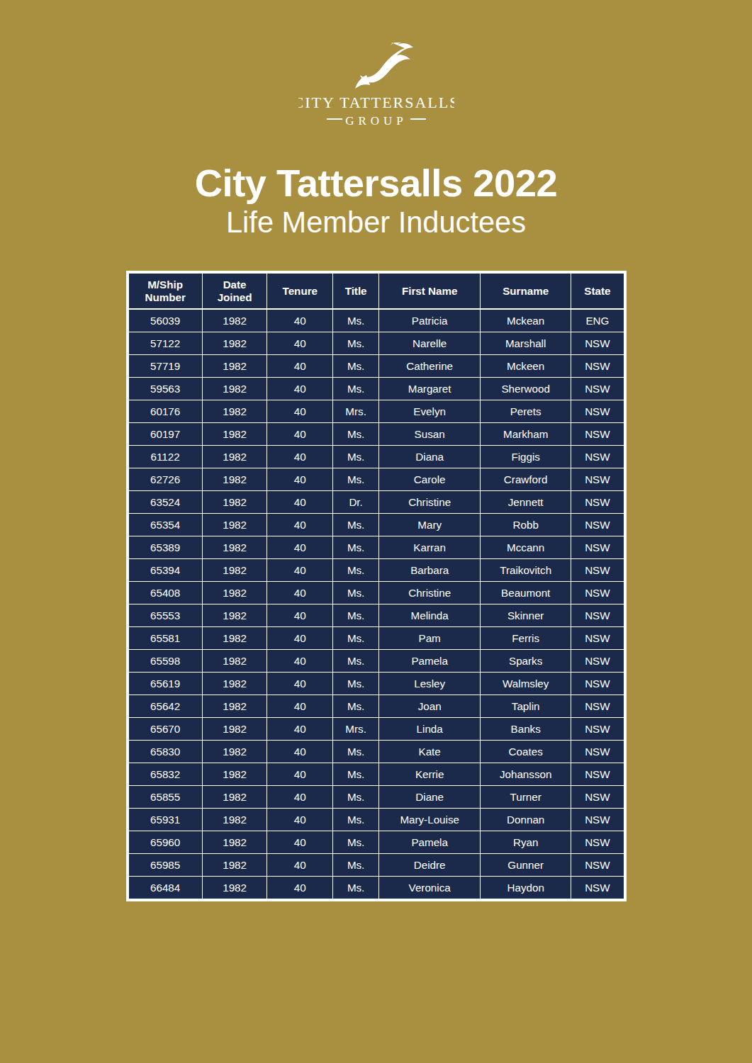CITY TATTERSALLS GROUP
City Tattersalls 2022
Life Member Inductees
City Tattersalls 2022 Life Member Inductees
| M/Ship Number | Date Joined | Tenure | Title | First Name | Surname | State |
| --- | --- | --- | --- | --- | --- | --- |
| 56039 | 1982 | 40 | Ms. | Patricia | Mckean | ENG |
| 57122 | 1982 | 40 | Ms. | Narelle | Marshall | NSW |
| 57719 | 1982 | 40 | Ms. | Catherine | Mckeen | NSW |
| 59563 | 1982 | 40 | Ms. | Margaret | Sherwood | NSW |
| 60176 | 1982 | 40 | Mrs. | Evelyn | Perets | NSW |
| 60197 | 1982 | 40 | Ms. | Susan | Markham | NSW |
| 61122 | 1982 | 40 | Ms. | Diana | Figgis | NSW |
| 62726 | 1982 | 40 | Ms. | Carole | Crawford | NSW |
| 63524 | 1982 | 40 | Dr. | Christine | Jennett | NSW |
| 65354 | 1982 | 40 | Ms. | Mary | Robb | NSW |
| 65389 | 1982 | 40 | Ms. | Karran | Mccann | NSW |
| 65394 | 1982 | 40 | Ms. | Barbara | Traikovitch | NSW |
| 65408 | 1982 | 40 | Ms. | Christine | Beaumont | NSW |
| 65553 | 1982 | 40 | Ms. | Melinda | Skinner | NSW |
| 65581 | 1982 | 40 | Ms. | Pam | Ferris | NSW |
| 65598 | 1982 | 40 | Ms. | Pamela | Sparks | NSW |
| 65619 | 1982 | 40 | Ms. | Lesley | Walmsley | NSW |
| 65642 | 1982 | 40 | Ms. | Joan | Taplin | NSW |
| 65670 | 1982 | 40 | Mrs. | Linda | Banks | NSW |
| 65830 | 1982 | 40 | Ms. | Kate | Coates | NSW |
| 65832 | 1982 | 40 | Ms. | Kerrie | Johansson | NSW |
| 65855 | 1982 | 40 | Ms. | Diane | Turner | NSW |
| 65931 | 1982 | 40 | Ms. | Mary-Louise | Donnan | NSW |
| 65960 | 1982 | 40 | Ms. | Pamela | Ryan | NSW |
| 65985 | 1982 | 40 | Ms. | Deidre | Gunner | NSW |
| 66484 | 1982 | 40 | Ms. | Veronica | Haydon | NSW |